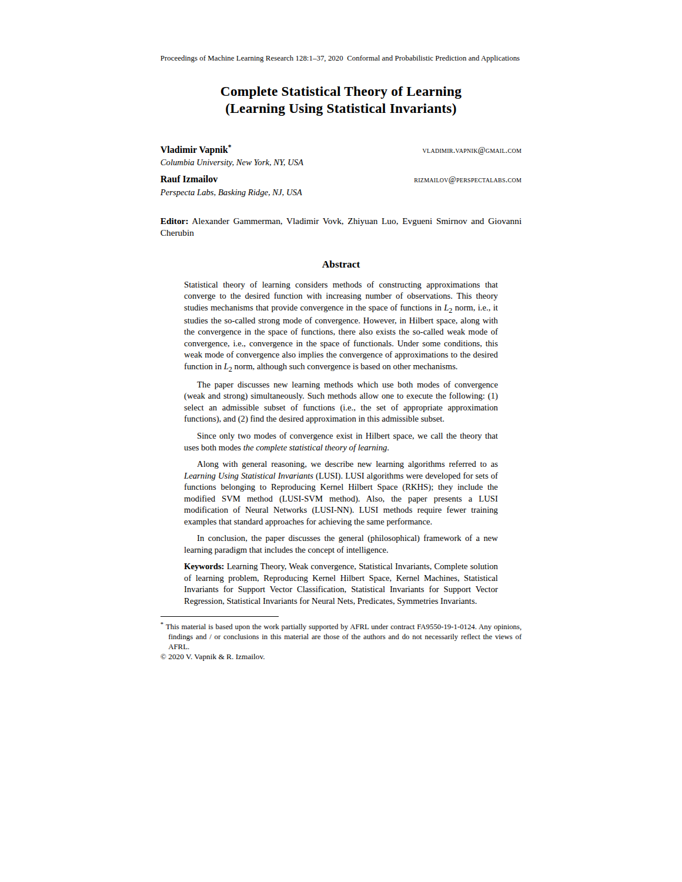Proceedings of Machine Learning Research 128:1–37, 2020 Conformal and Probabilistic Prediction and Applications
Complete Statistical Theory of Learning
(Learning Using Statistical Invariants)
Vladimir Vapnik* vladimir.vapnik@gmail.com
Columbia University, New York, NY, USA
Rauf Izmailov rizmailov@perspectalabs.com
Perspecta Labs, Basking Ridge, NJ, USA
Editor: Alexander Gammerman, Vladimir Vovk, Zhiyuan Luo, Evgueni Smirnov and Giovanni Cherubin
Abstract
Statistical theory of learning considers methods of constructing approximations that converge to the desired function with increasing number of observations. This theory studies mechanisms that provide convergence in the space of functions in L2 norm, i.e., it studies the so-called strong mode of convergence. However, in Hilbert space, along with the convergence in the space of functions, there also exists the so-called weak mode of convergence, i.e., convergence in the space of functionals. Under some conditions, this weak mode of convergence also implies the convergence of approximations to the desired function in L2 norm, although such convergence is based on other mechanisms.
The paper discusses new learning methods which use both modes of convergence (weak and strong) simultaneously. Such methods allow one to execute the following: (1) select an admissible subset of functions (i.e., the set of appropriate approximation functions), and (2) find the desired approximation in this admissible subset.
Since only two modes of convergence exist in Hilbert space, we call the theory that uses both modes the complete statistical theory of learning.
Along with general reasoning, we describe new learning algorithms referred to as Learning Using Statistical Invariants (LUSI). LUSI algorithms were developed for sets of functions belonging to Reproducing Kernel Hilbert Space (RKHS); they include the modified SVM method (LUSI-SVM method). Also, the paper presents a LUSI modification of Neural Networks (LUSI-NN). LUSI methods require fewer training examples that standard approaches for achieving the same performance.
In conclusion, the paper discusses the general (philosophical) framework of a new learning paradigm that includes the concept of intelligence.
Keywords: Learning Theory, Weak convergence, Statistical Invariants, Complete solution of learning problem, Reproducing Kernel Hilbert Space, Kernel Machines, Statistical Invariants for Support Vector Classification, Statistical Invariants for Support Vector Regression, Statistical Invariants for Neural Nets, Predicates, Symmetries Invariants.
* This material is based upon the work partially supported by AFRL under contract FA9550-19-1-0124. Any opinions, findings and / or conclusions in this material are those of the authors and do not necessarily reflect the views of AFRL.
© 2020 V. Vapnik & R. Izmailov.